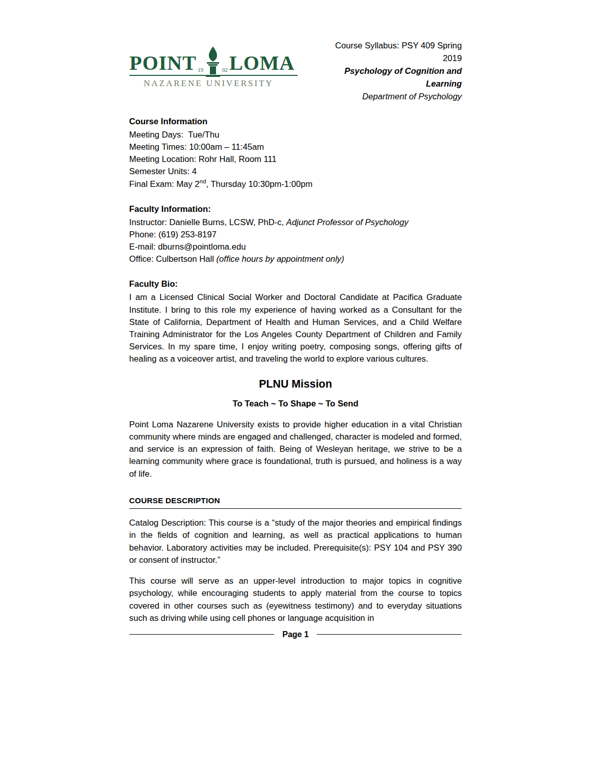19 02 POINT LOMA NAZARENE UNIVERSITY
Course Syllabus: PSY 409 Spring 2019
Psychology of Cognition and Learning
Department of Psychology
Course Information
Meeting Days: Tue/Thu
Meeting Times: 10:00am – 11:45am
Meeting Location: Rohr Hall, Room 111
Semester Units: 4
Final Exam: May 2nd, Thursday 10:30pm-1:00pm
Faculty Information:
Instructor: Danielle Burns, LCSW, PhD-c, Adjunct Professor of Psychology
Phone: (619) 253-8197
E-mail: dburns@pointloma.edu
Office: Culbertson Hall (office hours by appointment only)
Faculty Bio:
I am a Licensed Clinical Social Worker and Doctoral Candidate at Pacifica Graduate Institute. I bring to this role my experience of having worked as a Consultant for the State of California, Department of Health and Human Services, and a Child Welfare Training Administrator for the Los Angeles County Department of Children and Family Services. In my spare time, I enjoy writing poetry, composing songs, offering gifts of healing as a voiceover artist, and traveling the world to explore various cultures.
PLNU Mission
To Teach ~ To Shape ~ To Send
Point Loma Nazarene University exists to provide higher education in a vital Christian community where minds are engaged and challenged, character is modeled and formed, and service is an expression of faith. Being of Wesleyan heritage, we strive to be a learning community where grace is foundational, truth is pursued, and holiness is a way of life.
COURSE DESCRIPTION
Catalog Description: This course is a “study of the major theories and empirical findings in the fields of cognition and learning, as well as practical applications to human behavior. Laboratory activities may be included. Prerequisite(s): PSY 104 and PSY 390 or consent of instructor.”
This course will serve as an upper-level introduction to major topics in cognitive psychology, while encouraging students to apply material from the course to topics covered in other courses such as (eyewitness testimony) and to everyday situations such as driving while using cell phones or language acquisition in
Page 1